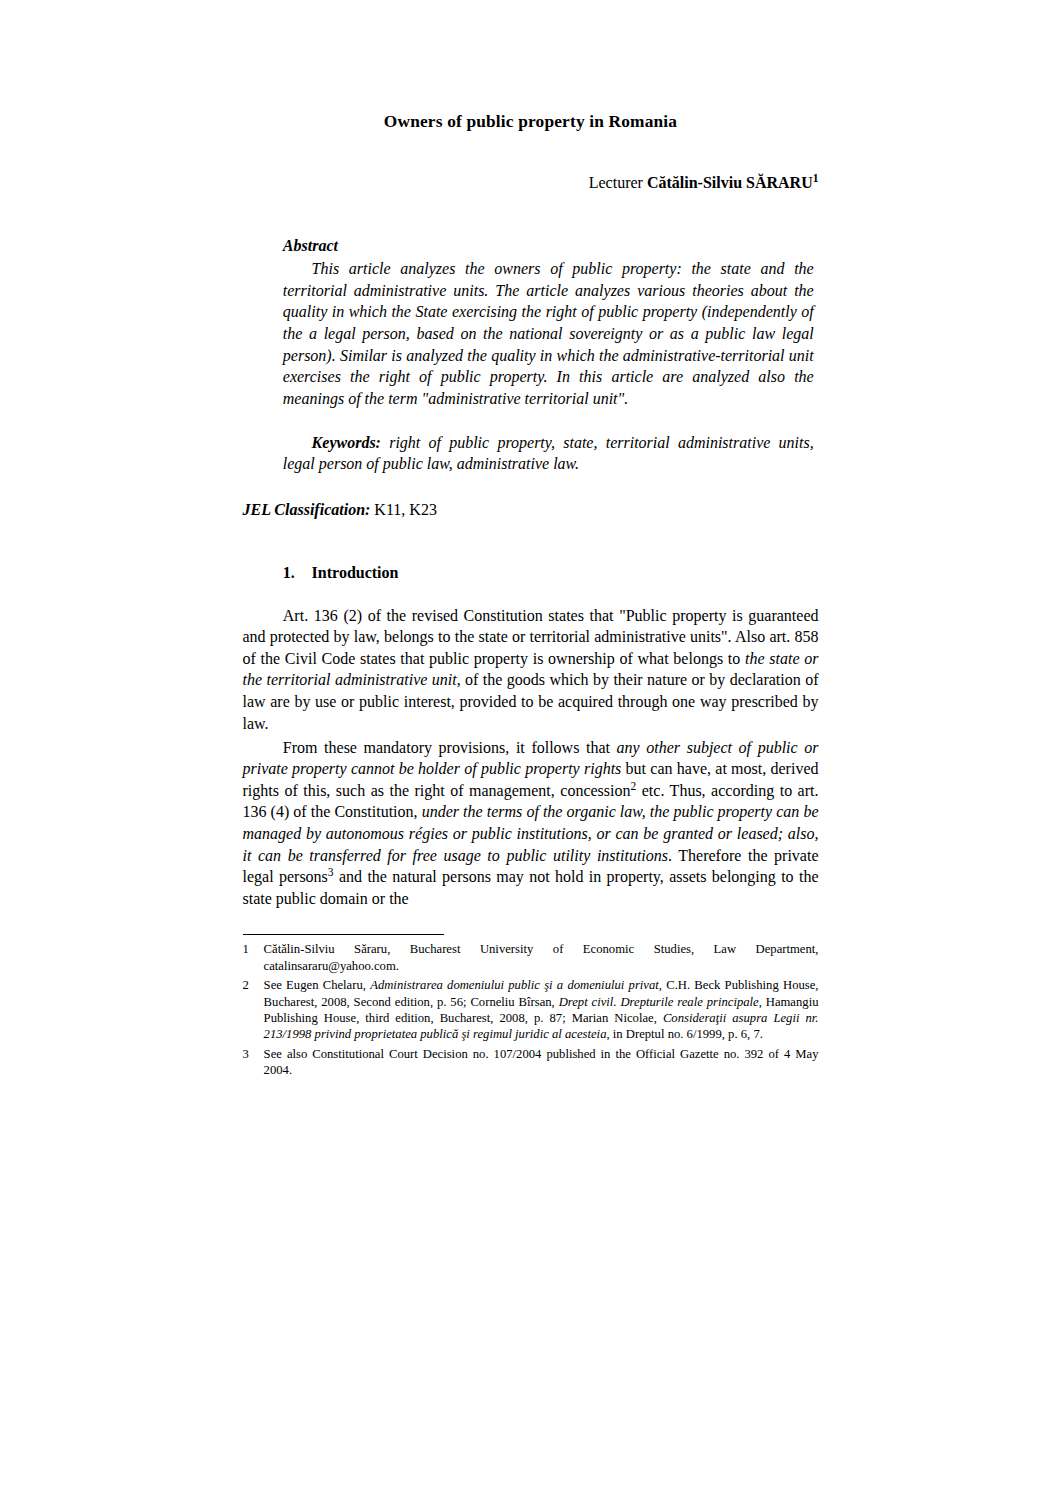Owners of public property in Romania
Lecturer Cătălin-Silviu SĂRARU1
Abstract
This article analyzes the owners of public property: the state and the territorial administrative units. The article analyzes various theories about the quality in which the State exercising the right of public property (independently of the a legal person, based on the national sovereignty or as a public law legal person). Similar is analyzed the quality in which the administrative-territorial unit exercises the right of public property. In this article are analyzed also the meanings of the term "administrative territorial unit".
Keywords: right of public property, state, territorial administrative units, legal person of public law, administrative law.
JEL Classification: K11, K23
1. Introduction
Art. 136 (2) of the revised Constitution states that "Public property is guaranteed and protected by law, belongs to the state or territorial administrative units". Also art. 858 of the Civil Code states that public property is ownership of what belongs to the state or the territorial administrative unit, of the goods which by their nature or by declaration of law are by use or public interest, provided to be acquired through one way prescribed by law.
From these mandatory provisions, it follows that any other subject of public or private property cannot be holder of public property rights but can have, at most, derived rights of this, such as the right of management, concession2 etc. Thus, according to art. 136 (4) of the Constitution, under the terms of the organic law, the public property can be managed by autonomous régies or public institutions, or can be granted or leased; also, it can be transferred for free usage to public utility institutions. Therefore the private legal persons3 and the natural persons may not hold in property, assets belonging to the state public domain or the
1
Cătălin-Silviu Săraru, Bucharest University of Economic Studies, Law Department, catalinsararu@yahoo.com.
2
See Eugen Chelaru, Administrarea domeniului public şi a domeniului privat, C.H. Beck Publishing House, Bucharest, 2008, Second edition, p. 56; Corneliu Bîrsan, Drept civil. Drepturile reale principale, Hamangiu Publishing House, third edition, Bucharest, 2008, p. 87; Marian Nicolae, Consideraţii asupra Legii nr. 213/1998 privind proprietatea publică şi regimul juridic al acesteia, in Dreptul no. 6/1999, p. 6, 7.
3
See also Constitutional Court Decision no. 107/2004 published in the Official Gazette no. 392 of 4 May 2004.